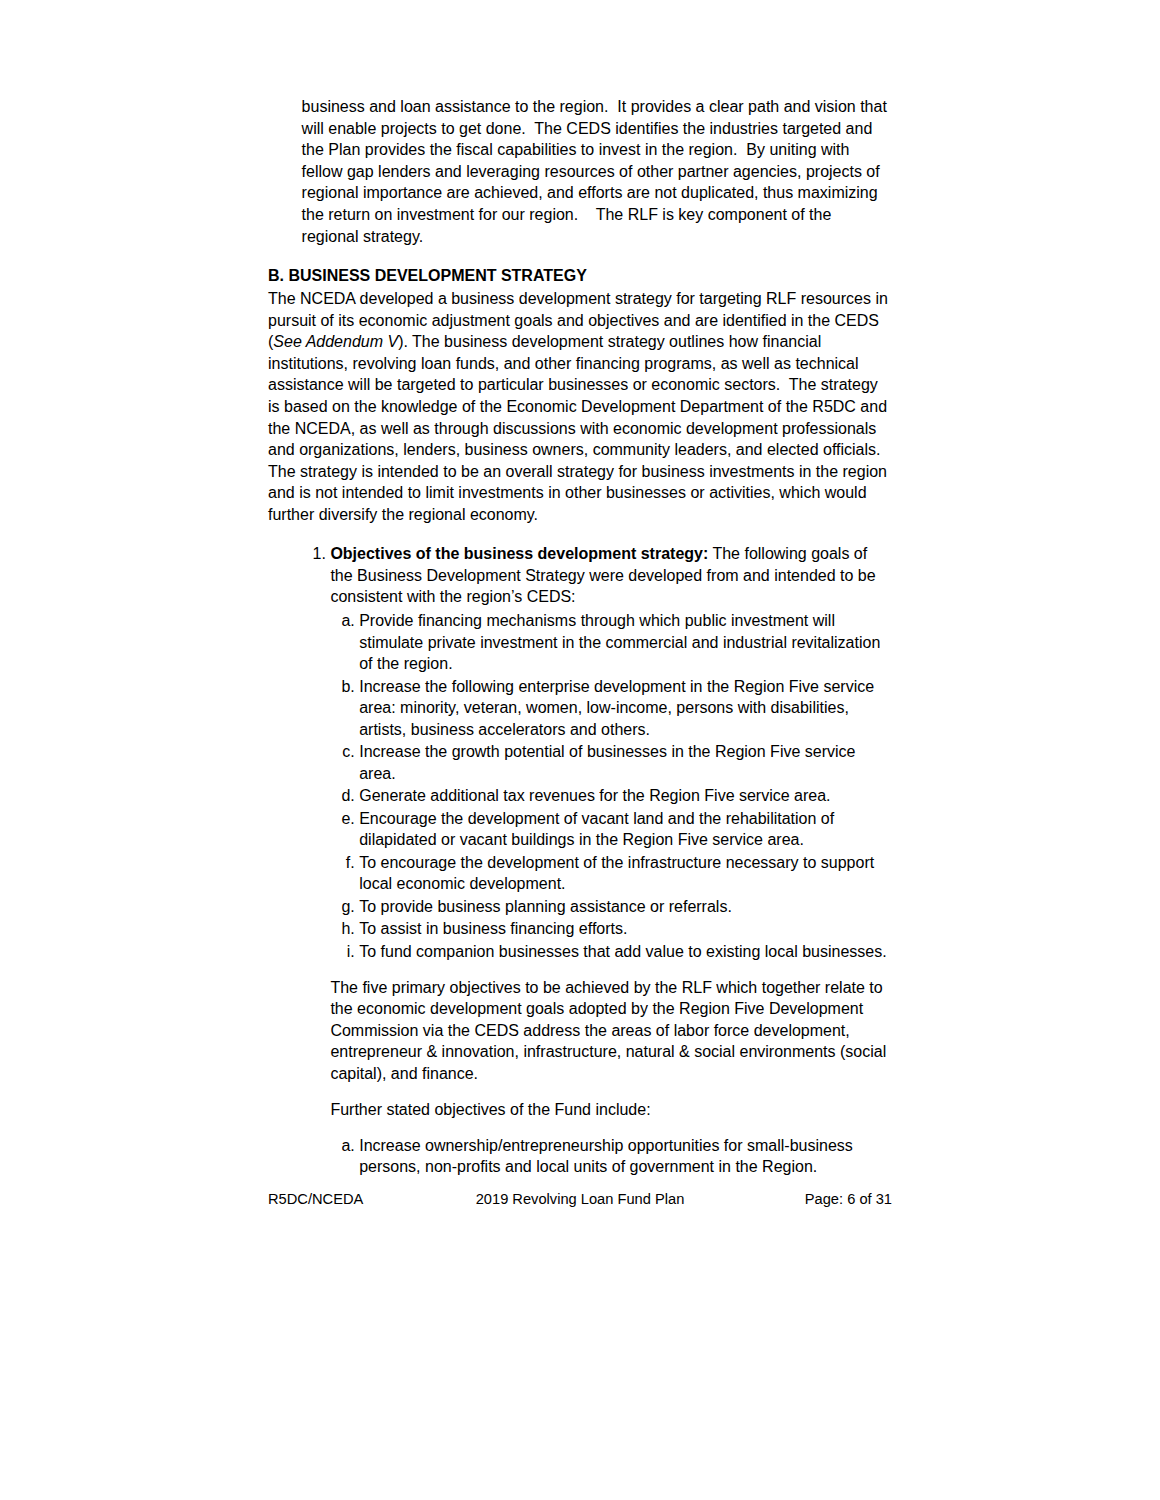business and loan assistance to the region. It provides a clear path and vision that will enable projects to get done. The CEDS identifies the industries targeted and the Plan provides the fiscal capabilities to invest in the region. By uniting with fellow gap lenders and leveraging resources of other partner agencies, projects of regional importance are achieved, and efforts are not duplicated, thus maximizing the return on investment for our region. The RLF is key component of the regional strategy.
B. Business Development Strategy
The NCEDA developed a business development strategy for targeting RLF resources in pursuit of its economic adjustment goals and objectives and are identified in the CEDS (See Addendum V). The business development strategy outlines how financial institutions, revolving loan funds, and other financing programs, as well as technical assistance will be targeted to particular businesses or economic sectors. The strategy is based on the knowledge of the Economic Development Department of the R5DC and the NCEDA, as well as through discussions with economic development professionals and organizations, lenders, business owners, community leaders, and elected officials. The strategy is intended to be an overall strategy for business investments in the region and is not intended to limit investments in other businesses or activities, which would further diversify the regional economy.
Objectives of the business development strategy: The following goals of the Business Development Strategy were developed from and intended to be consistent with the region’s CEDS:
Provide financing mechanisms through which public investment will stimulate private investment in the commercial and industrial revitalization of the region.
Increase the following enterprise development in the Region Five service area: minority, veteran, women, low-income, persons with disabilities, artists, business accelerators and others.
Increase the growth potential of businesses in the Region Five service area.
Generate additional tax revenues for the Region Five service area.
Encourage the development of vacant land and the rehabilitation of dilapidated or vacant buildings in the Region Five service area.
To encourage the development of the infrastructure necessary to support local economic development.
To provide business planning assistance or referrals.
To assist in business financing efforts.
To fund companion businesses that add value to existing local businesses.
The five primary objectives to be achieved by the RLF which together relate to the economic development goals adopted by the Region Five Development Commission via the CEDS address the areas of labor force development, entrepreneur & innovation, infrastructure, natural & social environments (social capital), and finance.
Further stated objectives of the Fund include:
Increase ownership/entrepreneurship opportunities for small-business persons, non-profits and local units of government in the Region.
R5DC/NCEDA 2019 Revolving Loan Fund Plan Page: 6 of 31